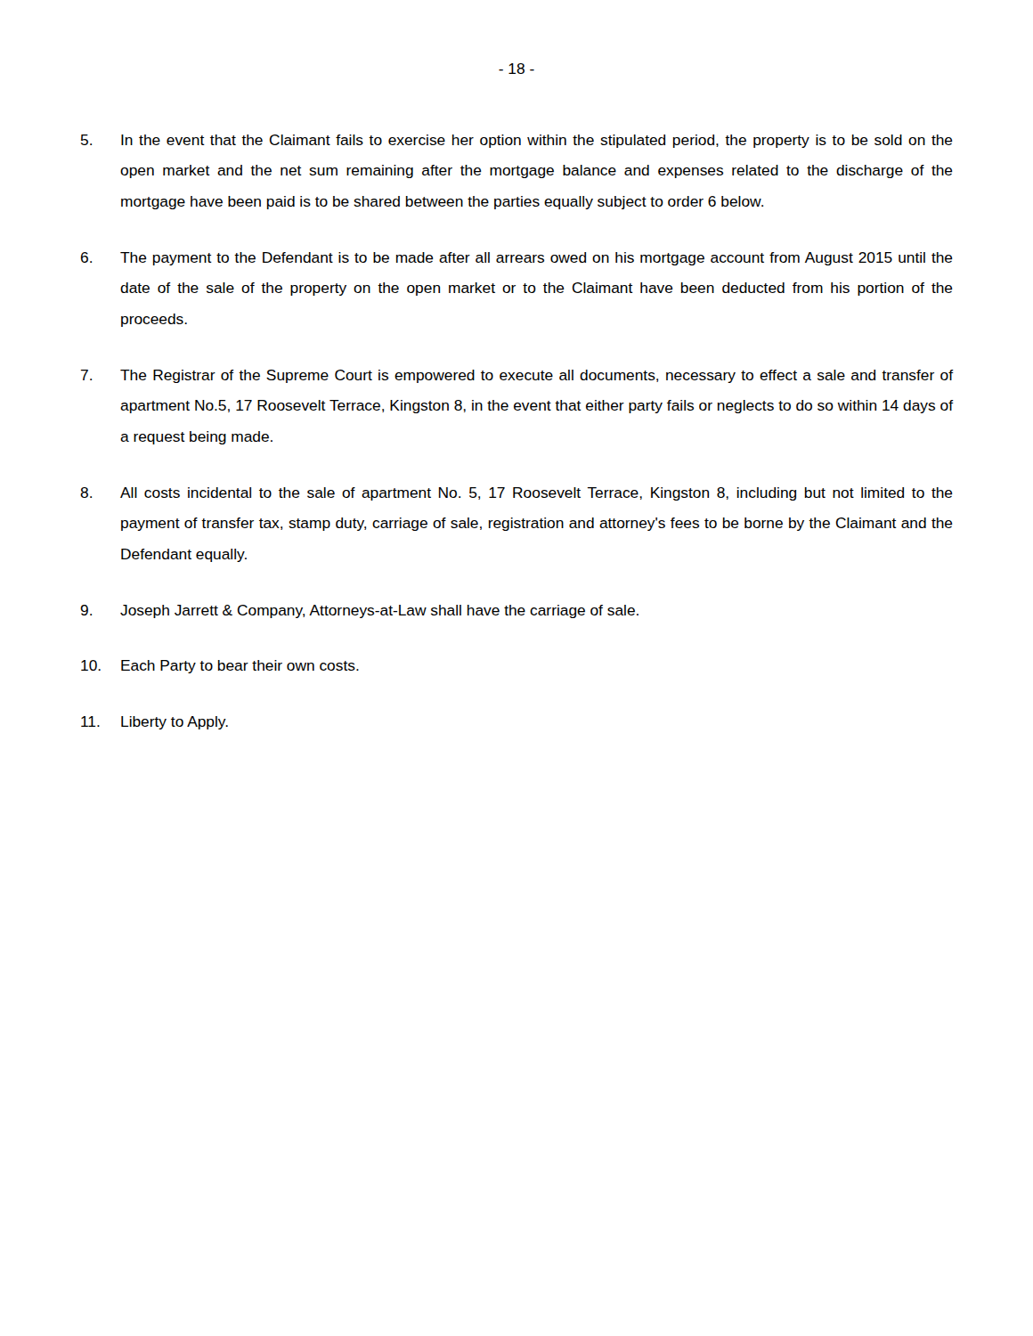- 18 -
In the event that the Claimant fails to exercise her option within the stipulated period, the property is to be sold on the open market and the net sum remaining after the mortgage balance and expenses related to the discharge of the mortgage have been paid is to be shared between the parties equally subject to order 6 below.
The payment to the Defendant is to be made after all arrears owed on his mortgage account from August 2015 until the date of the sale of the property on the open market or to the Claimant have been deducted from his portion of the proceeds.
The Registrar of the Supreme Court is empowered to execute all documents, necessary to effect a sale and transfer of apartment No.5, 17 Roosevelt Terrace, Kingston 8, in the event that either party fails or neglects to do so within 14 days of a request being made.
All costs incidental to the sale of apartment No. 5, 17 Roosevelt Terrace, Kingston 8, including but not limited to the payment of transfer tax, stamp duty, carriage of sale, registration and attorney's fees to be borne by the Claimant and the Defendant equally.
Joseph Jarrett & Company, Attorneys-at-Law shall have the carriage of sale.
Each Party to bear their own costs.
Liberty to Apply.